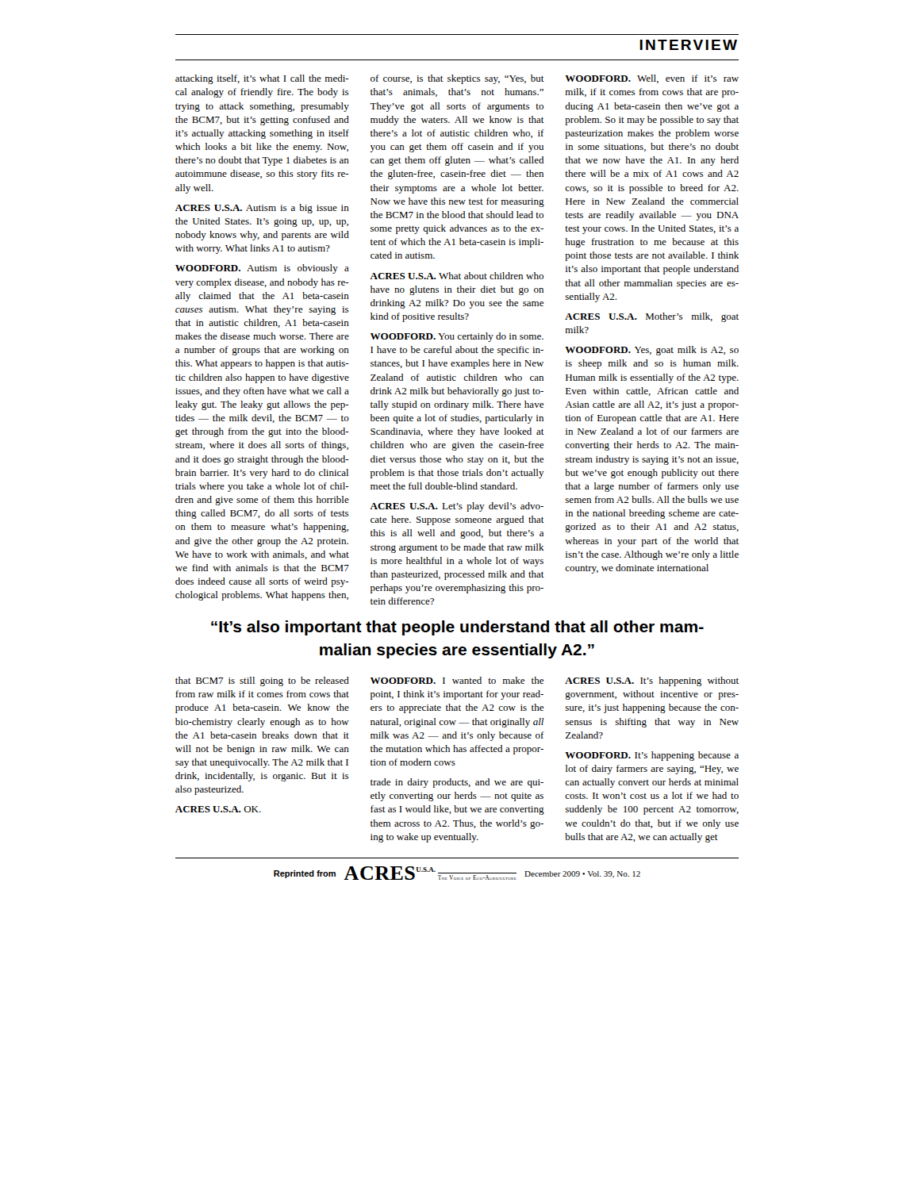INTERVIEW
attacking itself, it’s what I call the medical analogy of friendly fire. The body is trying to attack something, presumably the BCM7, but it’s getting confused and it’s actually attacking something in itself which looks a bit like the enemy. Now, there’s no doubt that Type 1 diabetes is an autoimmune disease, so this story fits really well.
ACRES U.S.A. Autism is a big issue in the United States. It’s going up, up, up, nobody knows why, and parents are wild with worry. What links A1 to autism?
WOODFORD. Autism is obviously a very complex disease, and nobody has really claimed that the A1 beta-casein causes autism. What they’re saying is that in autistic children, A1 beta-casein makes the disease much worse. There are a number of groups that are working on this. What appears to happen is that autistic children also happen to have digestive issues, and they often have what we call a leaky gut. The leaky gut allows the peptides — the milk devil, the BCM7 — to get through from the gut into the bloodstream, where it does all sorts of things, and it does go straight through the blood-brain barrier. It’s very hard to do clinical trials where you take a whole lot of children and give some of them this horrible thing called BCM7, do all sorts of tests on them to measure what’s happening, and give the other group the A2 protein. We have to work with animals, and what we find with animals is that the BCM7 does indeed cause all sorts of weird psychological problems. What happens then, of course, is that skeptics say, “Yes, but that’s animals, that’s not humans.” They’ve got all sorts of arguments to muddy the waters. All we know is that there’s a lot of autistic children who, if you can get them off casein and if you can get them off gluten — what’s called the gluten-free, casein-free diet — then their symptoms are a whole lot better. Now we have this new test for measuring the BCM7 in the blood that should lead to some pretty quick advances as to the extent of which the A1 beta-casein is implicated in autism.
ACRES U.S.A. What about children who have no glutens in their diet but go on drinking A2 milk? Do you see the same kind of positive results?
WOODFORD. You certainly do in some. I have to be careful about the specific instances, but I have examples here in New Zealand of autistic children who can drink A2 milk but behaviorally go just totally stupid on ordinary milk. There have been quite a lot of studies, particularly in Scandinavia, where they have looked at children who are given the casein-free diet versus those who stay on it, but the problem is that those trials don’t actually meet the full double-blind standard.
ACRES U.S.A. Let’s play devil’s advocate here. Suppose someone argued that this is all well and good, but there’s a strong argument to be made that raw milk is more healthful in a whole lot of ways than pasteurized, processed milk and that perhaps you’re overemphasizing this protein difference?
WOODFORD. Well, even if it’s raw milk, if it comes from cows that are producing A1 beta-casein then we’ve got a problem. So it may be possible to say that pasteurization makes the problem worse in some situations, but there’s no doubt that we now have the A1. In any herd there will be a mix of A1 cows and A2 cows, so it is possible to breed for A2. Here in New Zealand the commercial tests are readily available — you DNA test your cows. In the United States, it’s a huge frustration to me because at this point those tests are not available. I think it’s also important that people understand that all other mammalian species are essentially A2.
ACRES U.S.A. Mother’s milk, goat milk?
WOODFORD. Yes, goat milk is A2, so is sheep milk and so is human milk. Human milk is essentially of the A2 type. Even within cattle, African cattle and Asian cattle are all A2, it’s just a proportion of European cattle that are A1. Here in New Zealand a lot of our farmers are converting their herds to A2. The mainstream industry is saying it’s not an issue, but we’ve got enough publicity out there that a large number of farmers only use semen from A2 bulls. All the bulls we use in the national breeding scheme are categorized as to their A1 and A2 status, whereas in your part of the world that isn’t the case. Although we’re only a little country, we dominate international
“It’s also important that people understand that all other mammalian species are essentially A2.”
that BCM7 is still going to be released from raw milk if it comes from cows that produce A1 beta-casein. We know the bio-chemistry clearly enough as to how the A1 beta-casein breaks down that it will not be benign in raw milk. We can say that unequivocally. The A2 milk that I drink, incidentally, is organic. But it is also pasteurized.
ACRES U.S.A. OK.
WOODFORD. I wanted to make the point, I think it’s important for your readers to appreciate that the A2 cow is the natural, original cow — that originally all milk was A2 — and it’s only because of the mutation which has affected a proportion of modern cows
trade in dairy products, and we are quietly converting our herds — not quite as fast as I would like, but we are converting them across to A2. Thus, the world’s going to wake up eventually.
ACRES U.S.A. It’s happening without government, without incentive or pressure, it’s just happening because the consensus is shifting that way in New Zealand?
WOODFORD. It’s happening because a lot of dairy farmers are saying, “Hey, we can actually convert our herds at minimal costs. It won’t cost us a lot if we had to suddenly be 100 percent A2 tomorrow, we couldn’t do that, but if we only use bulls that are A2, we can actually get
Reprinted from ACRESU.S.A. The Voice of Eco-Agriculture December 2009 • Vol. 39, No. 12